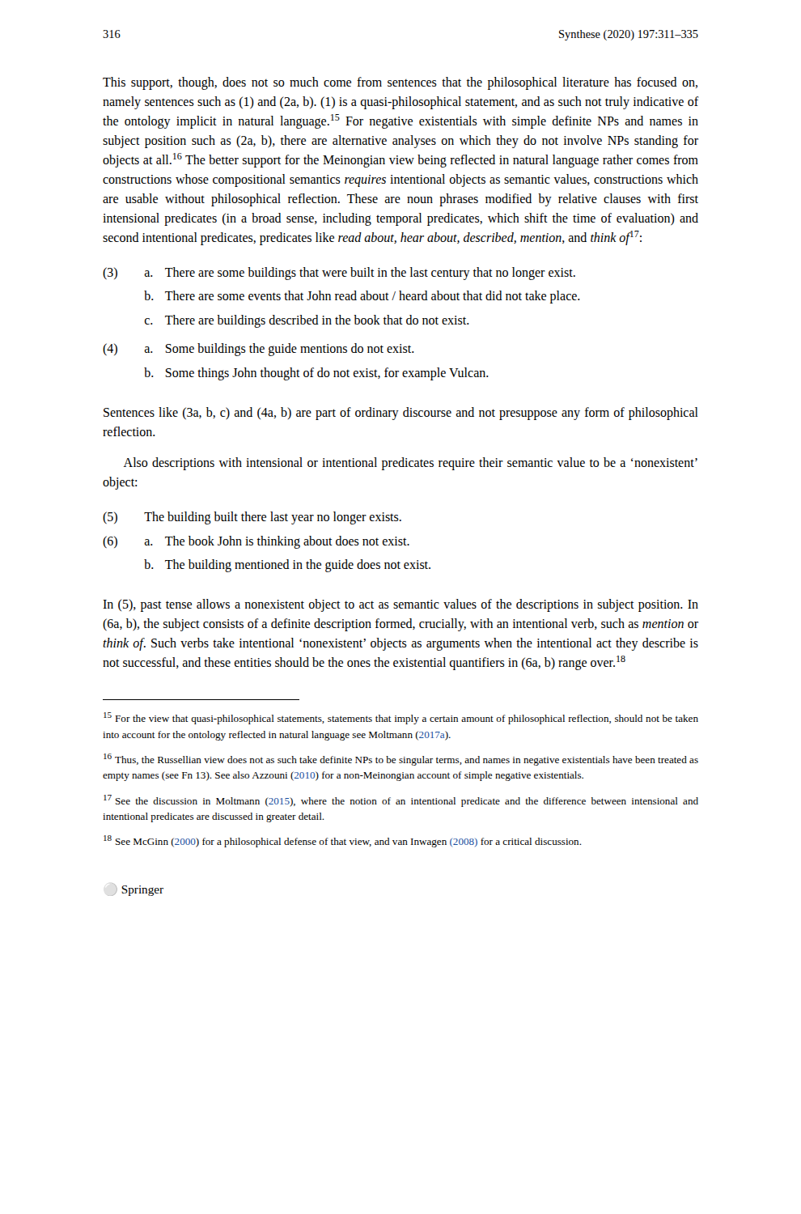316 Synthese (2020) 197:311–335
This support, though, does not so much come from sentences that the philosophical literature has focused on, namely sentences such as (1) and (2a, b). (1) is a quasi-philosophical statement, and as such not truly indicative of the ontology implicit in natural language.15 For negative existentials with simple definite NPs and names in subject position such as (2a, b), there are alternative analyses on which they do not involve NPs standing for objects at all.16 The better support for the Meinongian view being reflected in natural language rather comes from constructions whose compositional semantics requires intentional objects as semantic values, constructions which are usable without philosophical reflection. These are noun phrases modified by relative clauses with first intensional predicates (in a broad sense, including temporal predicates, which shift the time of evaluation) and second intentional predicates, predicates like read about, hear about, described, mention, and think of17:
(3)
a. There are some buildings that were built in the last century that no longer exist.
b. There are some events that John read about / heard about that did not take place.
c. There are buildings described in the book that do not exist.
(4)
a. Some buildings the guide mentions do not exist.
b. Some things John thought of do not exist, for example Vulcan.
Sentences like (3a, b, c) and (4a, b) are part of ordinary discourse and not presuppose any form of philosophical reflection.
Also descriptions with intensional or intentional predicates require their semantic value to be a ‘nonexistent’ object:
(5) The building built there last year no longer exists.
(6)
a. The book John is thinking about does not exist.
b. The building mentioned in the guide does not exist.
In (5), past tense allows a nonexistent object to act as semantic values of the descriptions in subject position. In (6a, b), the subject consists of a definite description formed, crucially, with an intentional verb, such as mention or think of. Such verbs take intentional ‘nonexistent’ objects as arguments when the intentional act they describe is not successful, and these entities should be the ones the existential quantifiers in (6a, b) range over.18
15 For the view that quasi-philosophical statements, statements that imply a certain amount of philosophical reflection, should not be taken into account for the ontology reflected in natural language see Moltmann (2017a).
16 Thus, the Russellian view does not as such take definite NPs to be singular terms, and names in negative existentials have been treated as empty names (see Fn 13). See also Azzouni (2010) for a non-Meinongian account of simple negative existentials.
17 See the discussion in Moltmann (2015), where the notion of an intentional predicate and the difference between intensional and intentional predicates are discussed in greater detail.
18 See McGinn (2000) for a philosophical defense of that view, and van Inwagen (2008) for a critical discussion.
⚪ Springer